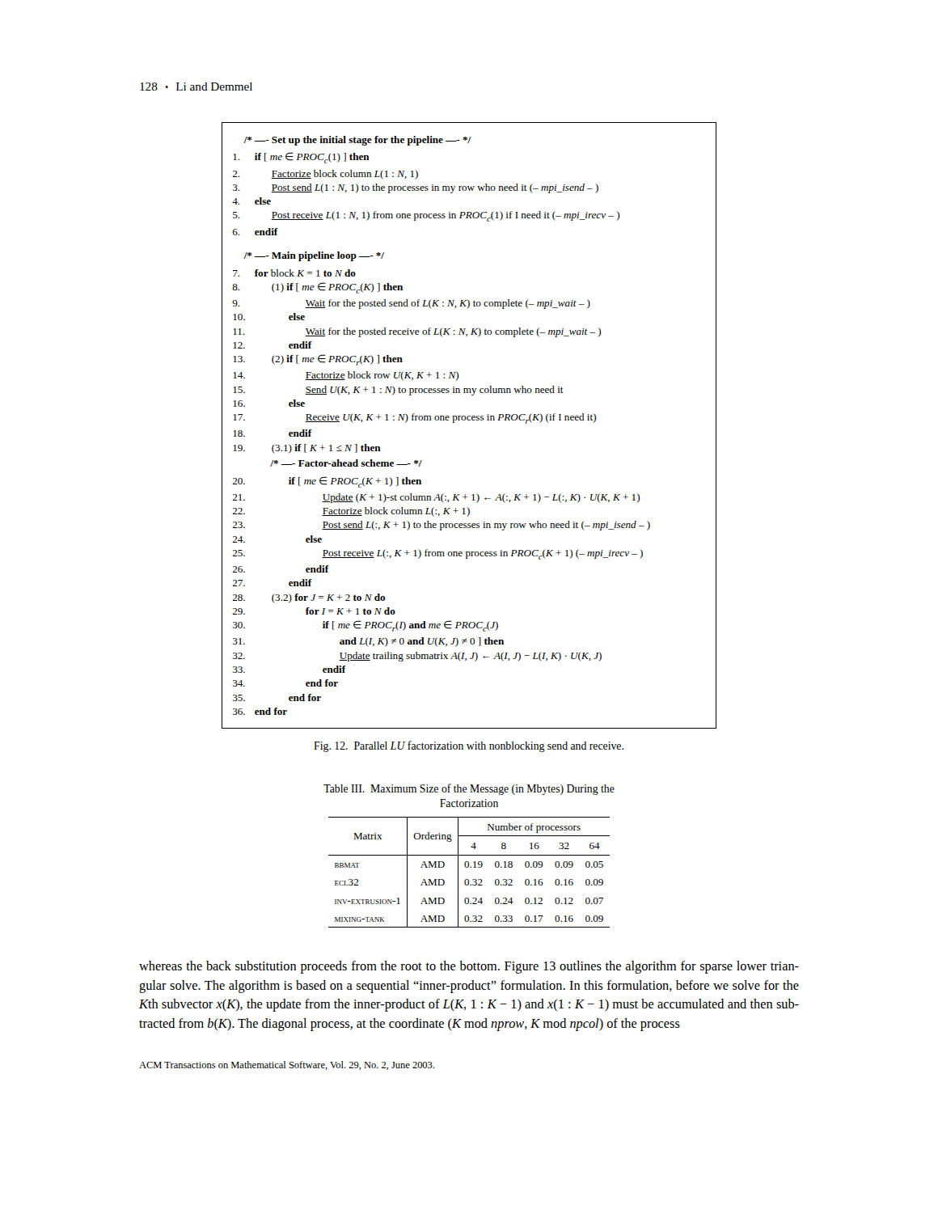128 • Li and Demmel
/* —- Set up the initial stage for the pipeline —- */
1. if [ me ∈ PROCc(1) ] then
2. Factorize block column L(1 : N, 1)
3. Post send L(1 : N, 1) to the processes in my row who need it (– mpi_isend – )
4. else
5. Post receive L(1 : N, 1) from one process in PROCc(1) if I need it (– mpi_irecv – )
6. endif
/* —- Main pipeline loop —- */
7. for block K = 1 to N do
8.(1) if [ me ∈ PROCc(K) ] then
9. Wait for the posted send of L(K : N, K) to complete (– mpi_wait – )
10. else
11. Wait for the posted receive of L(K : N, K) to complete (– mpi_wait – )
12. endif
13.(2) if [ me ∈ PROCr(K) ] then
14. Factorize block row U(K, K + 1 : N)
15. Send U(K, K + 1 : N) to processes in my column who need it
16. else
17. Receive U(K, K + 1 : N) from one process in PROCr(K) (if I need it)
18. endif
19.(3.1) if [ K + 1 ≤ N ] then
/* —- Factor-ahead scheme —- */
20. if [ me ∈ PROCc(K + 1) ] then
21. Update (K + 1)-st column A(:, K + 1) ← A(:, K + 1) − L(:, K) · U(K, K + 1)
22. Factorize block column L(:, K + 1)
23. Post send L(:, K + 1) to the processes in my row who need it (– mpi_isend – )
24. else
25. Post receive L(:, K + 1) from one process in PROCc(K + 1) (– mpi_irecv – )
26. endif
27. endif
28.(3.2) for J = K + 2 to N do
29. for I = K + 1 to N do
30. if [ me ∈ PROCr(I) and me ∈ PROCc(J)
31. and L(I, K) ≠ 0 and U(K, J) ≠ 0 ] then
32. Update trailing submatrix A(I, J) ← A(I, J) − L(I, K) · U(K, J)
33. endif
34. end for
35. end for
36. end for
Fig. 12. Parallel LU factorization with nonblocking send and receive.
Table III. Maximum Size of the Message (in Mbytes) During the
Factorization
| Matrix | Ordering | Number of processors |
| --- | --- | --- |
| 4 | 8 | 16 | 32 | 64 |
| bbmat | AMD | 0.19 | 0.18 | 0.09 | 0.09 | 0.05 |
| ecl32 | AMD | 0.32 | 0.32 | 0.16 | 0.16 | 0.09 |
| inv-extrusion-1 | AMD | 0.24 | 0.24 | 0.12 | 0.12 | 0.07 |
| mixing-tank | AMD | 0.32 | 0.33 | 0.17 | 0.16 | 0.09 |
whereas the back substitution proceeds from the root to the bottom. Figure 13 outlines the algorithm for sparse lower triangular solve. The algorithm is based on a sequential “inner-product” formulation. In this formulation, before we solve for the Kth subvector x(K), the update from the inner-product of L(K, 1 : K − 1) and x(1 : K − 1) must be accumulated and then subtracted from b(K). The diagonal process, at the coordinate (K mod nprow, K mod npcol) of the process
ACM Transactions on Mathematical Software, Vol. 29, No. 2, June 2003.